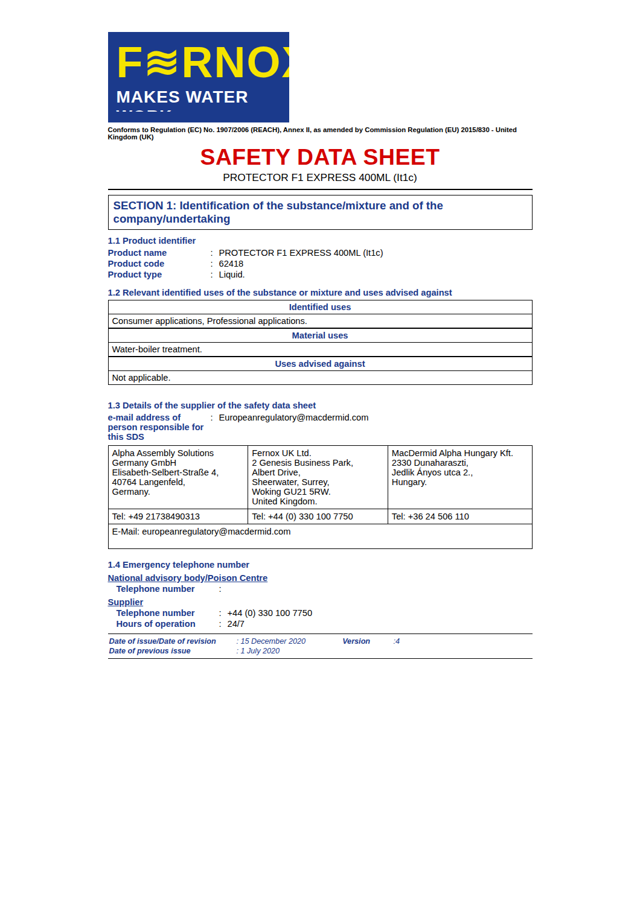F≋RNOX
MAKES WATER WORK
Conforms to Regulation (EC) No. 1907/2006 (REACH), Annex II, as amended by Commission Regulation (EU) 2015/830 - United Kingdom (UK)
SAFETY DATA SHEET
PROTECTOR F1 EXPRESS 400ML (It1c)
SECTION 1: Identification of the substance/mixture and of the company/undertaking
1.1 Product identifier
Product name
:
PROTECTOR F1 EXPRESS 400ML (It1c)
Product code
:
62418
Product type
:
Liquid.
1.2 Relevant identified uses of the substance or mixture and uses advised against
| Identified uses |
| --- |
| Consumer applications, Professional applications. |
| Material uses |
| --- |
| Water-boiler treatment. |
| Uses advised against |
| --- |
| Not applicable. |
1.3 Details of the supplier of the safety data sheet
e-mail address of person responsible for this SDS
:
Europeanregulatory@macdermid.com
| Alpha Assembly Solutions Germany GmbH Elisabeth-Selbert-Straße 4, 40764 Langenfeld, Germany. | Fernox UK Ltd. 2 Genesis Business Park, Albert Drive, Sheerwater, Surrey, Woking GU21 5RW. United Kingdom. | MacDermid Alpha Hungary Kft. 2330 Dunaharaszti, Jedlik Ányos utca 2., Hungary. |
| Tel: +49 21738490313 | Tel: +44 (0) 330 100 7750 | Tel: +36 24 506 110 |
| E-Mail: europeanregulatory@macdermid.com |
1.4 Emergency telephone number
National advisory body/Poison Centre
Telephone number
:
Supplier
Telephone number
:
+44 (0) 330 100 7750
Hours of operation
:
24/7
| Date of issue/Date of revision | : 15 December 2020 | Version | :4 |
| Date of previous issue | : 1 July 2020 | | |